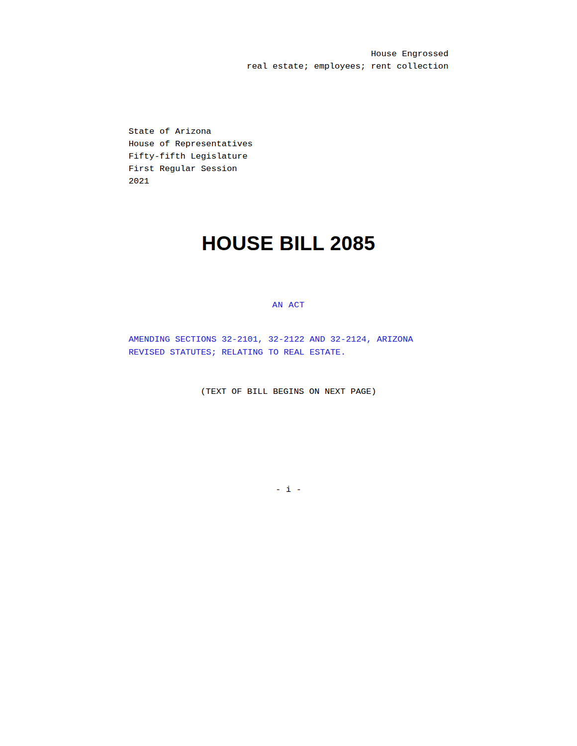House Engrossed real estate; employees; rent collection
State of Arizona
House of Representatives
Fifty-fifth Legislature
First Regular Session
2021
HOUSE BILL 2085
AN ACT
AMENDING SECTIONS 32-2101, 32-2122 AND 32-2124, ARIZONA REVISED STATUTES; RELATING TO REAL ESTATE.
(TEXT OF BILL BEGINS ON NEXT PAGE)
- i -